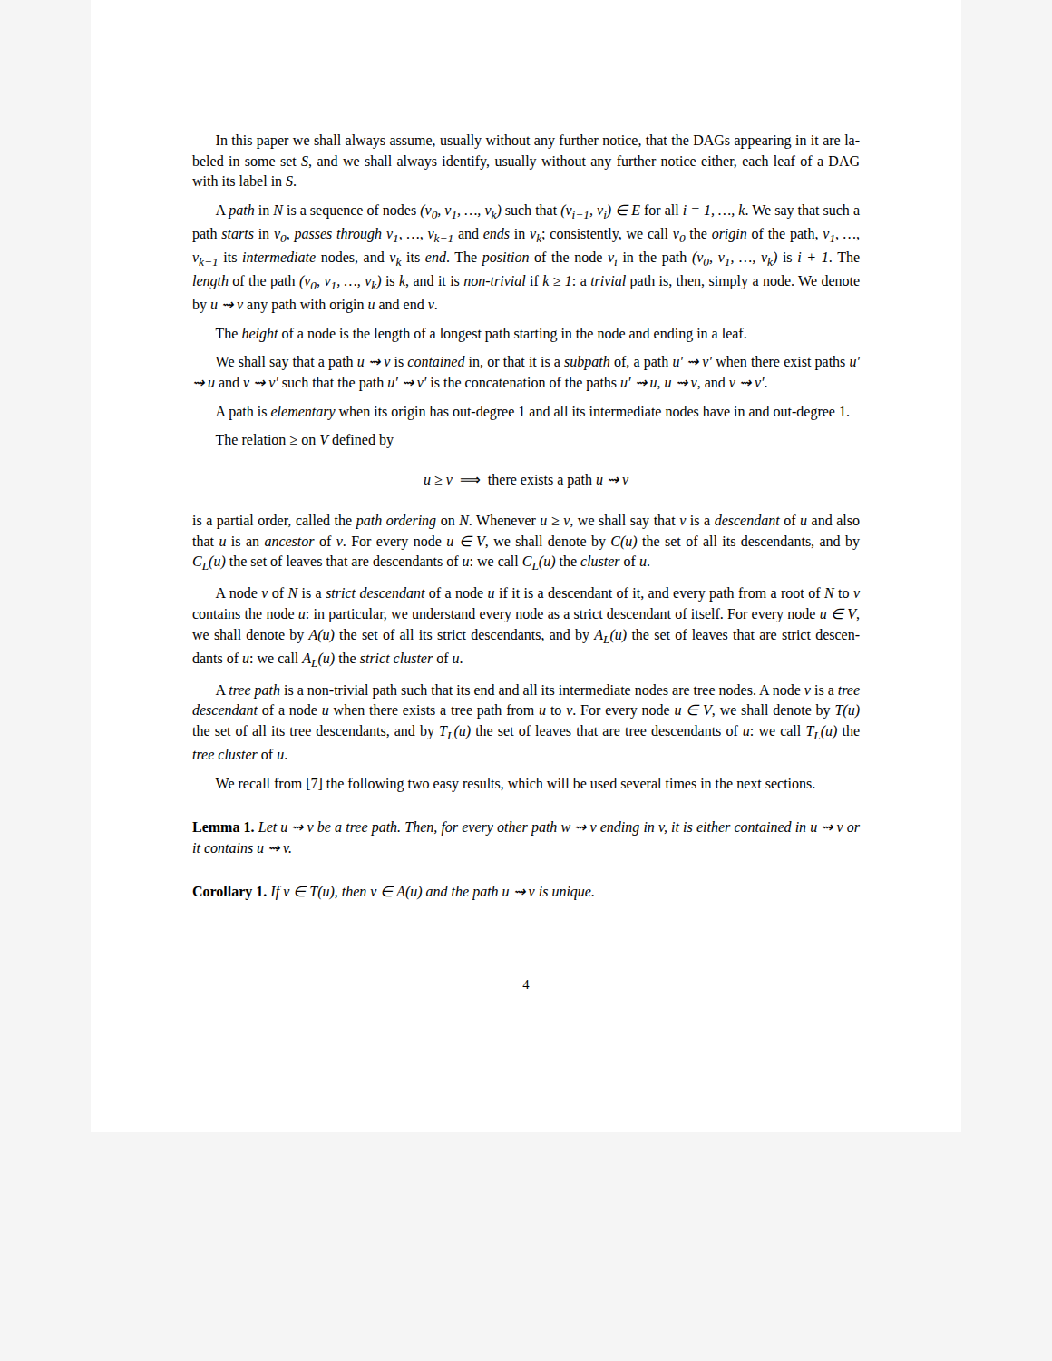In this paper we shall always assume, usually without any further notice, that the DAGs appearing in it are labeled in some set S, and we shall always identify, usually without any further notice either, each leaf of a DAG with its label in S.
A path in N is a sequence of nodes (v0, v1, …, vk) such that (vi−1, vi) ∈ E for all i = 1, …, k. We say that such a path starts in v0, passes through v1, …, vk−1 and ends in vk; consistently, we call v0 the origin of the path, v1, …, vk−1 its intermediate nodes, and vk its end. The position of the node vi in the path (v0, v1, …, vk) is i + 1. The length of the path (v0, v1, …, vk) is k, and it is non-trivial if k ≥ 1: a trivial path is, then, simply a node. We denote by u ⇝ v any path with origin u and end v.
The height of a node is the length of a longest path starting in the node and ending in a leaf.
We shall say that a path u ⇝ v is contained in, or that it is a subpath of, a path u′ ⇝ v′ when there exist paths u′ ⇝ u and v ⇝ v′ such that the path u′ ⇝ v′ is the concatenation of the paths u′ ⇝ u, u ⇝ v, and v ⇝ v′.
A path is elementary when its origin has out-degree 1 and all its intermediate nodes have in and out-degree 1.
The relation ≥ on V defined by
u ≥ v ⟹ there exists a path u ⇝ v
is a partial order, called the path ordering on N. Whenever u ≥ v, we shall say that v is a descendant of u and also that u is an ancestor of v. For every node u ∈ V, we shall denote by C(u) the set of all its descendants, and by CL(u) the set of leaves that are descendants of u: we call CL(u) the cluster of u.
A node v of N is a strict descendant of a node u if it is a descendant of it, and every path from a root of N to v contains the node u: in particular, we understand every node as a strict descendant of itself. For every node u ∈ V, we shall denote by A(u) the set of all its strict descendants, and by AL(u) the set of leaves that are strict descendants of u: we call AL(u) the strict cluster of u.
A tree path is a non-trivial path such that its end and all its intermediate nodes are tree nodes. A node v is a tree descendant of a node u when there exists a tree path from u to v. For every node u ∈ V, we shall denote by T(u) the set of all its tree descendants, and by TL(u) the set of leaves that are tree descendants of u: we call TL(u) the tree cluster of u.
We recall from [7] the following two easy results, which will be used several times in the next sections.
Lemma 1. Let u ⇝ v be a tree path. Then, for every other path w ⇝ v ending in v, it is either contained in u ⇝ v or it contains u ⇝ v.
Corollary 1. If v ∈ T(u), then v ∈ A(u) and the path u ⇝ v is unique.
4